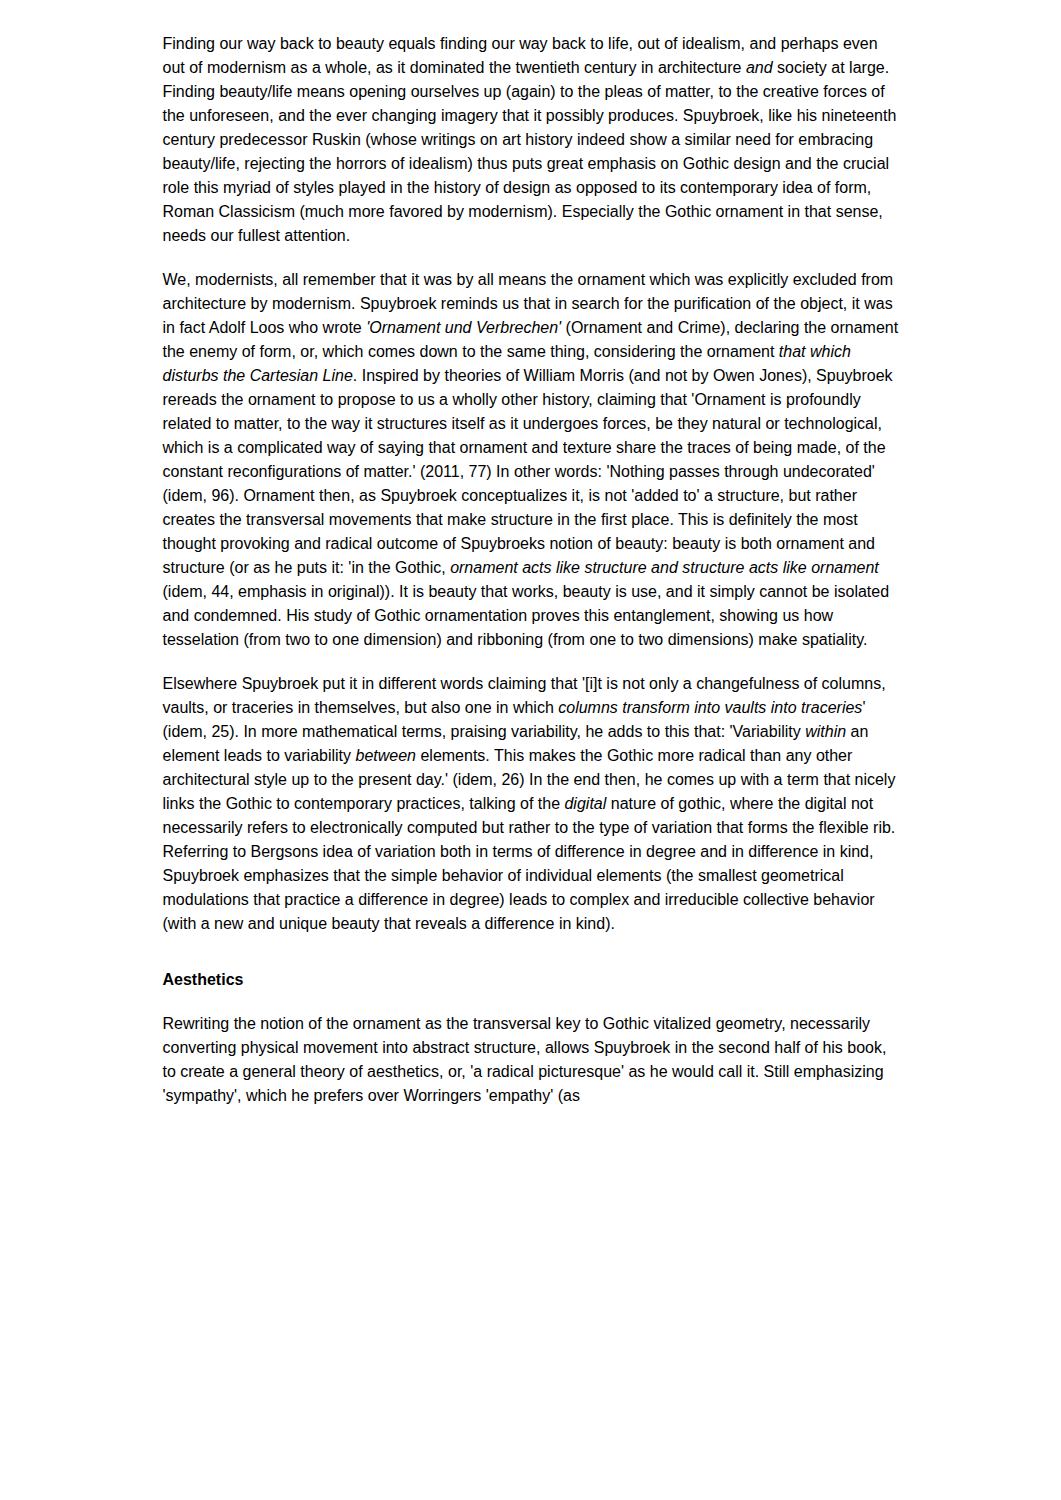Finding our way back to beauty equals finding our way back to life, out of idealism, and perhaps even out of modernism as a whole, as it dominated the twentieth century in architecture and society at large. Finding beauty/life means opening ourselves up (again) to the pleas of matter, to the creative forces of the unforeseen, and the ever changing imagery that it possibly produces. Spuybroek, like his nineteenth century predecessor Ruskin (whose writings on art history indeed show a similar need for embracing beauty/life, rejecting the horrors of idealism) thus puts great emphasis on Gothic design and the crucial role this myriad of styles played in the history of design as opposed to its contemporary idea of form, Roman Classicism (much more favored by modernism). Especially the Gothic ornament in that sense, needs our fullest attention.
We, modernists, all remember that it was by all means the ornament which was explicitly excluded from architecture by modernism. Spuybroek reminds us that in search for the purification of the object, it was in fact Adolf Loos who wrote 'Ornament und Verbrechen' (Ornament and Crime), declaring the ornament the enemy of form, or, which comes down to the same thing, considering the ornament that which disturbs the Cartesian Line. Inspired by theories of William Morris (and not by Owen Jones), Spuybroek rereads the ornament to propose to us a wholly other history, claiming that 'Ornament is profoundly related to matter, to the way it structures itself as it undergoes forces, be they natural or technological, which is a complicated way of saying that ornament and texture share the traces of being made, of the constant reconfigurations of matter.' (2011, 77) In other words: 'Nothing passes through undecorated' (idem, 96). Ornament then, as Spuybroek conceptualizes it, is not 'added to' a structure, but rather creates the transversal movements that make structure in the first place. This is definitely the most thought provoking and radical outcome of Spuybroeks notion of beauty: beauty is both ornament and structure (or as he puts it: 'in the Gothic, ornament acts like structure and structure acts like ornament (idem, 44, emphasis in original)). It is beauty that works, beauty is use, and it simply cannot be isolated and condemned. His study of Gothic ornamentation proves this entanglement, showing us how tesselation (from two to one dimension) and ribboning (from one to two dimensions) make spatiality.
Elsewhere Spuybroek put it in different words claiming that '[i]t is not only a changefulness of columns, vaults, or traceries in themselves, but also one in which columns transform into vaults into traceries' (idem, 25). In more mathematical terms, praising variability, he adds to this that: 'Variability within an element leads to variability between elements. This makes the Gothic more radical than any other architectural style up to the present day.' (idem, 26) In the end then, he comes up with a term that nicely links the Gothic to contemporary practices, talking of the digital nature of gothic, where the digital not necessarily refers to electronically computed but rather to the type of variation that forms the flexible rib. Referring to Bergsons idea of variation both in terms of difference in degree and in difference in kind, Spuybroek emphasizes that the simple behavior of individual elements (the smallest geometrical modulations that practice a difference in degree) leads to complex and irreducible collective behavior (with a new and unique beauty that reveals a difference in kind).
Aesthetics
Rewriting the notion of the ornament as the transversal key to Gothic vitalized geometry, necessarily converting physical movement into abstract structure, allows Spuybroek in the second half of his book, to create a general theory of aesthetics, or, 'a radical picturesque' as he would call it. Still emphasizing 'sympathy', which he prefers over Worringers 'empathy' (as